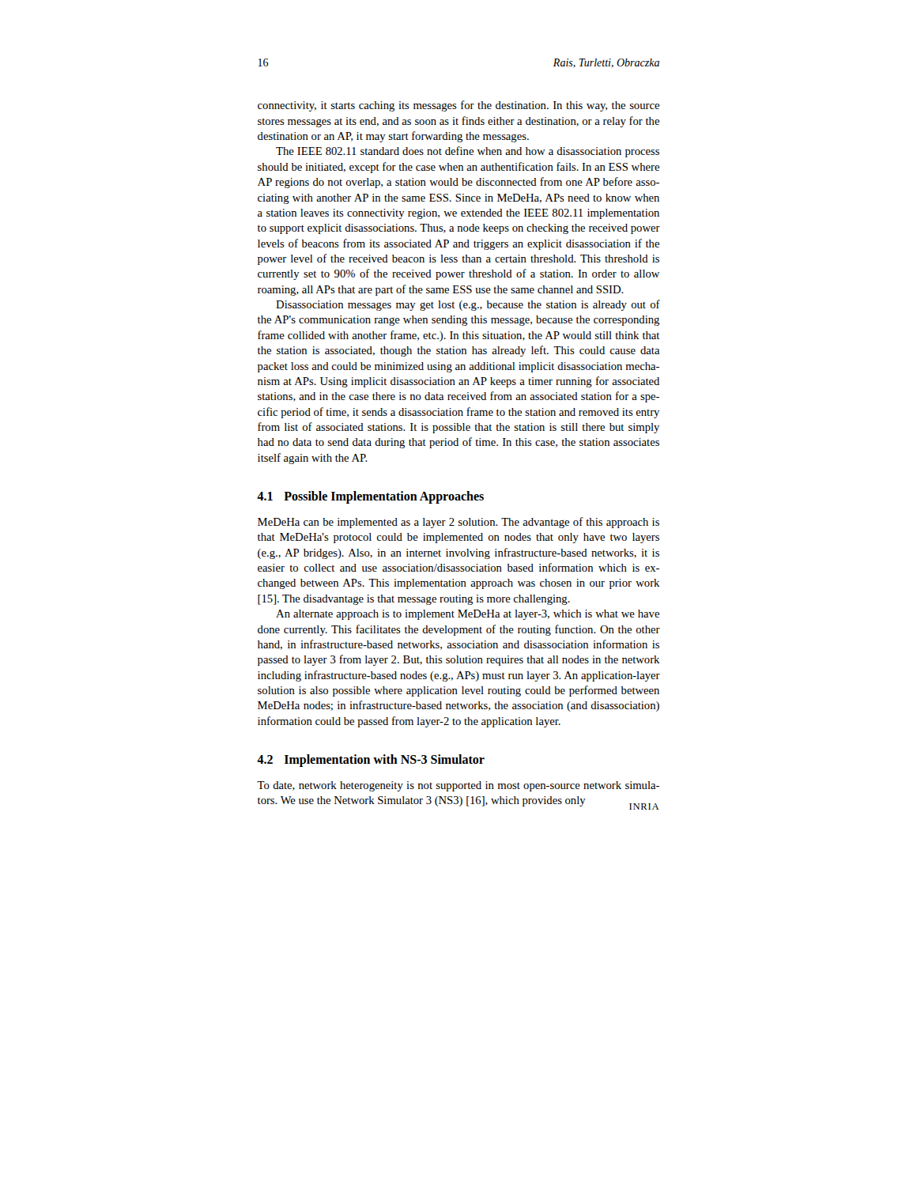16 Rais, Turletti, Obraczka
connectivity, it starts caching its messages for the destination. In this way, the source stores messages at its end, and as soon as it finds either a destination, or a relay for the destination or an AP, it may start forwarding the messages.
The IEEE 802.11 standard does not define when and how a disassociation process should be initiated, except for the case when an authentification fails. In an ESS where AP regions do not overlap, a station would be disconnected from one AP before associating with another AP in the same ESS. Since in MeDeHa, APs need to know when a station leaves its connectivity region, we extended the IEEE 802.11 implementation to support explicit disassociations. Thus, a node keeps on checking the received power levels of beacons from its associated AP and triggers an explicit disassociation if the power level of the received beacon is less than a certain threshold. This threshold is currently set to 90% of the received power threshold of a station. In order to allow roaming, all APs that are part of the same ESS use the same channel and SSID.
Disassociation messages may get lost (e.g., because the station is already out of the AP's communication range when sending this message, because the corresponding frame collided with another frame, etc.). In this situation, the AP would still think that the station is associated, though the station has already left. This could cause data packet loss and could be minimized using an additional implicit disassociation mechanism at APs. Using implicit disassociation an AP keeps a timer running for associated stations, and in the case there is no data received from an associated station for a specific period of time, it sends a disassociation frame to the station and removed its entry from list of associated stations. It is possible that the station is still there but simply had no data to send data during that period of time. In this case, the station associates itself again with the AP.
4.1 Possible Implementation Approaches
MeDeHa can be implemented as a layer 2 solution. The advantage of this approach is that MeDeHa's protocol could be implemented on nodes that only have two layers (e.g., AP bridges). Also, in an internet involving infrastructure-based networks, it is easier to collect and use association/disassociation based information which is exchanged between APs. This implementation approach was chosen in our prior work [15]. The disadvantage is that message routing is more challenging.
An alternate approach is to implement MeDeHa at layer-3, which is what we have done currently. This facilitates the development of the routing function. On the other hand, in infrastructure-based networks, association and disassociation information is passed to layer 3 from layer 2. But, this solution requires that all nodes in the network including infrastructure-based nodes (e.g., APs) must run layer 3. An application-layer solution is also possible where application level routing could be performed between MeDeHa nodes; in infrastructure-based networks, the association (and disassociation) information could be passed from layer-2 to the application layer.
4.2 Implementation with NS-3 Simulator
To date, network heterogeneity is not supported in most open-source network simulators. We use the Network Simulator 3 (NS3) [16], which provides only
INRIA